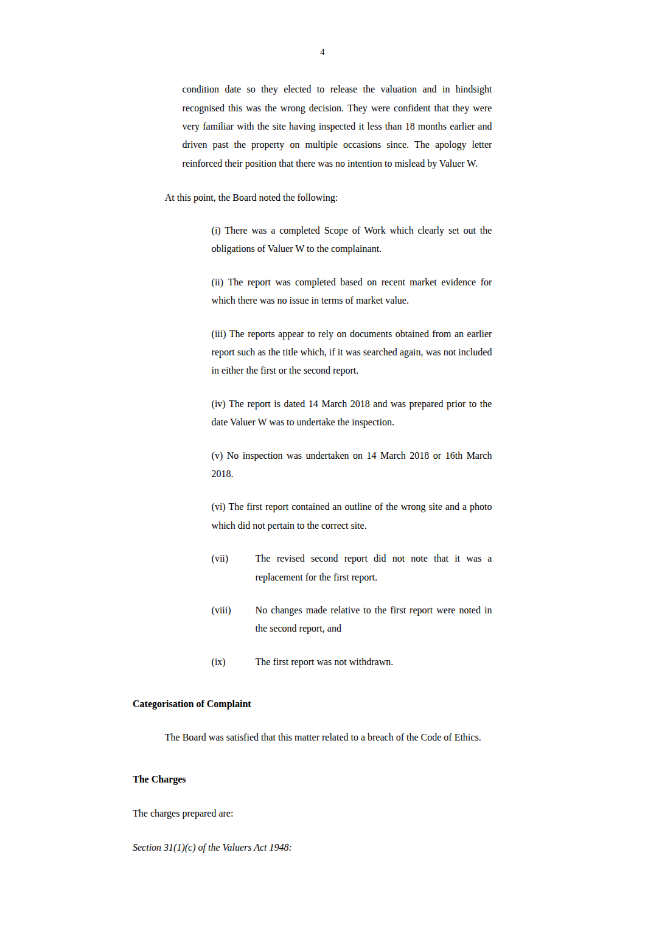4
condition date so they elected to release the valuation and in hindsight recognised this was the wrong decision. They were confident that they were very familiar with the site having inspected it less than 18 months earlier and driven past the property on multiple occasions since. The apology letter reinforced their position that there was no intention to mislead by Valuer W.
At this point, the Board noted the following:
(i) There was a completed Scope of Work which clearly set out the obligations of Valuer W to the complainant.
(ii) The report was completed based on recent market evidence for which there was no issue in terms of market value.
(iii) The reports appear to rely on documents obtained from an earlier report such as the title which, if it was searched again, was not included in either the first or the second report.
(iv) The report is dated 14 March 2018 and was prepared prior to the date Valuer W was to undertake the inspection.
(v) No inspection was undertaken on 14 March 2018 or 16th March 2018.
(vi) The first report contained an outline of the wrong site and a photo which did not pertain to the correct site.
(vii)
The revised second report did not note that it was a replacement for the first report.
(viii)
No changes made relative to the first report were noted in the second report, and
(ix)
The first report was not withdrawn.
Categorisation of Complaint
The Board was satisfied that this matter related to a breach of the Code of Ethics.
The Charges
The charges prepared are:
Section 31(1)(c) of the Valuers Act 1948: